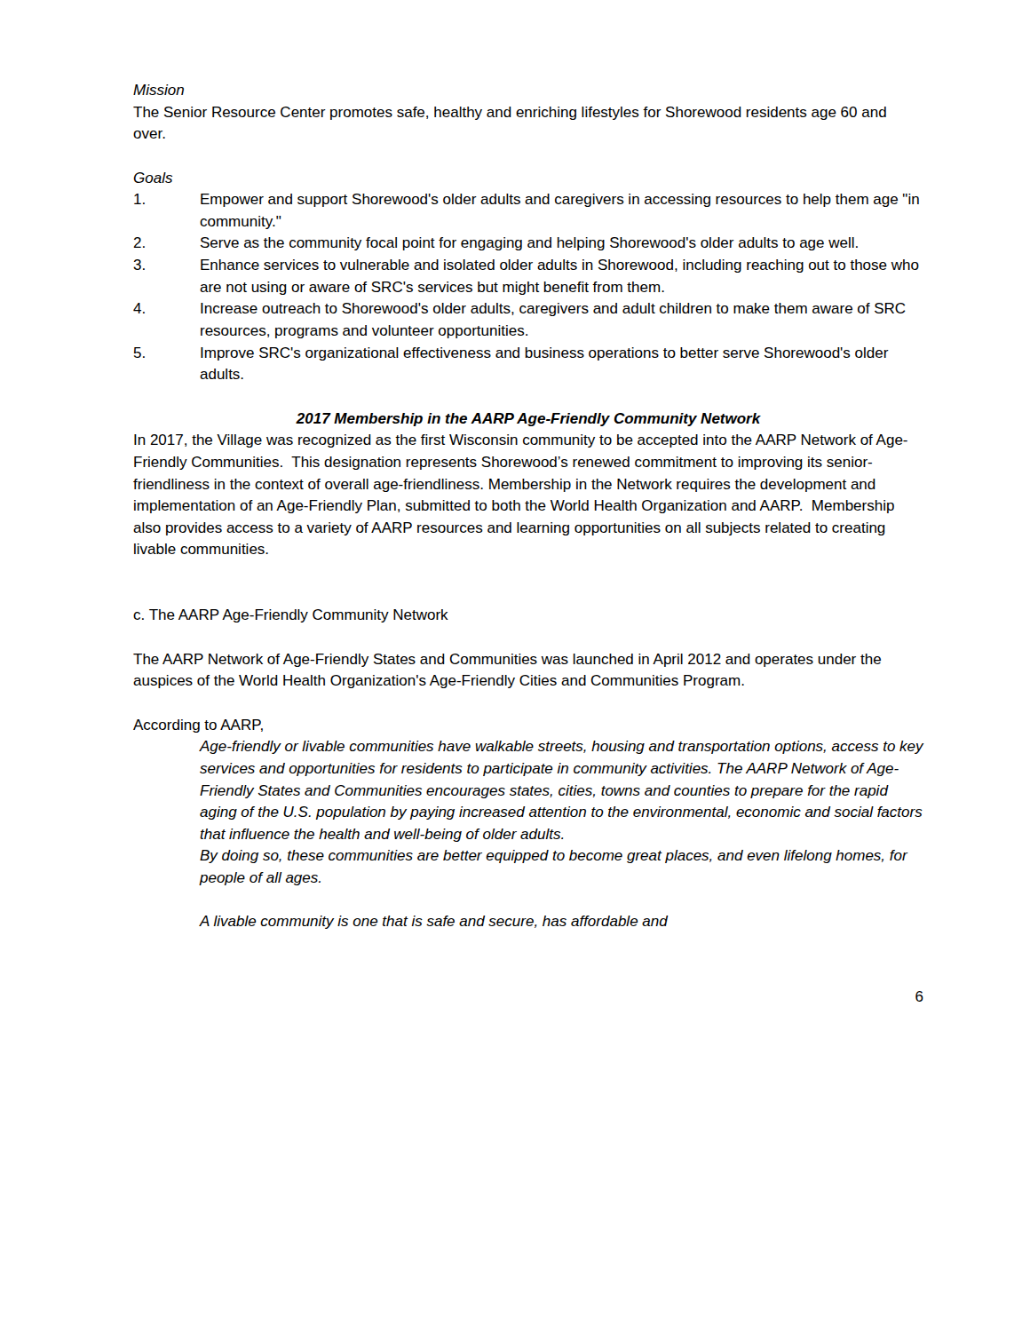Mission
The Senior Resource Center promotes safe, healthy and enriching lifestyles for Shorewood residents age 60 and over.
Goals
Empower and support Shorewood's older adults and caregivers in accessing resources to help them age "in community."
Serve as the community focal point for engaging and helping Shorewood's older adults to age well.
Enhance services to vulnerable and isolated older adults in Shorewood, including reaching out to those who are not using or aware of SRC's services but might benefit from them.
Increase outreach to Shorewood's older adults, caregivers and adult children to make them aware of SRC resources, programs and volunteer opportunities.
Improve SRC's organizational effectiveness and business operations to better serve Shorewood's older adults.
2017 Membership in the AARP Age-Friendly Community Network
In 2017, the Village was recognized as the first Wisconsin community to be accepted into the AARP Network of Age-Friendly Communities. This designation represents Shorewood’s renewed commitment to improving its senior-friendliness in the context of overall age-friendliness. Membership in the Network requires the development and implementation of an Age-Friendly Plan, submitted to both the World Health Organization and AARP. Membership also provides access to a variety of AARP resources and learning opportunities on all subjects related to creating livable communities.
c. The AARP Age-Friendly Community Network
The AARP Network of Age-Friendly States and Communities was launched in April 2012 and operates under the auspices of the World Health Organization's Age-Friendly Cities and Communities Program.
According to AARP,
Age-friendly or livable communities have walkable streets, housing and transportation options, access to key services and opportunities for residents to participate in community activities. The AARP Network of Age-Friendly States and Communities encourages states, cities, towns and counties to prepare for the rapid aging of the U.S. population by paying increased attention to the environmental, economic and social factors that influence the health and well-being of older adults.
By doing so, these communities are better equipped to become great places, and even lifelong homes, for people of all ages.
A livable community is one that is safe and secure, has affordable and
6